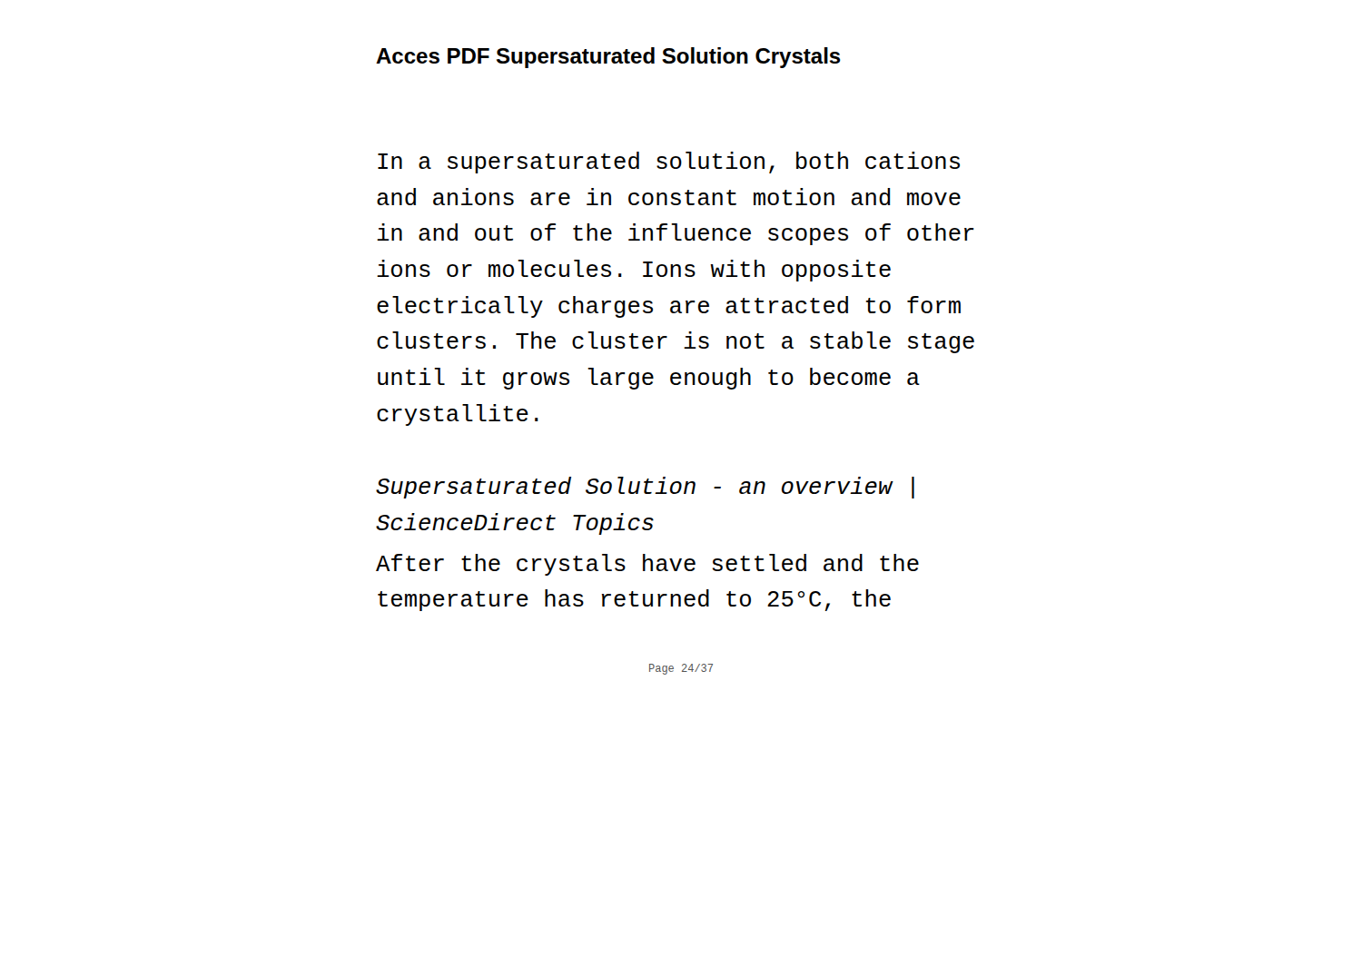Acces PDF Supersaturated Solution Crystals
In a supersaturated solution, both cations and anions are in constant motion and move in and out of the influence scopes of other ions or molecules. Ions with opposite electrically charges are attracted to form clusters. The cluster is not a stable stage until it grows large enough to become a crystallite.
Supersaturated Solution - an overview | ScienceDirect Topics
After the crystals have settled and the temperature has returned to 25°C, the
Page 24/37